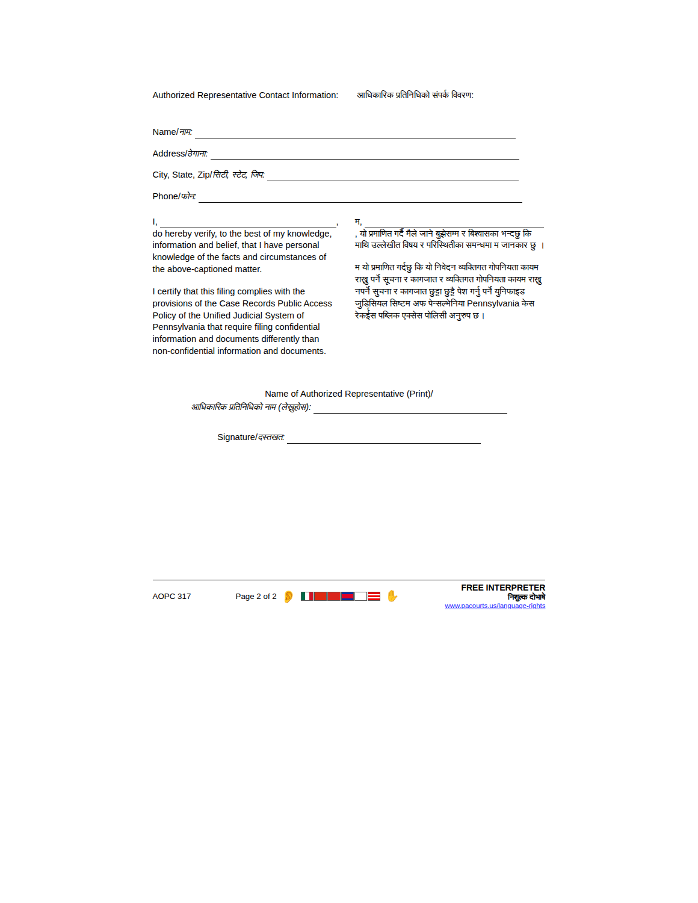Authorized Representative Contact Information:
आधिकारिक प्रतिनिधिको संपर्क विवरण:
Name/नाम:
Address/ठेगाना:
City, State, Zip/सिटी, स्टेट, जिप:
Phone/फोन:
I, , do hereby verify, to the best of my knowledge, information and belief, that I have personal knowledge of the facts and circumstances of the above-captioned matter.
I certify that this filing complies with the provisions of the Case Records Public Access Policy of the Unified Judicial System of Pennsylvania that require filing confidential information and documents differently than non-confidential information and documents.
म, , यो प्रमाणित गर्दै मैले जाने बुझेसम्म र बिश्वासका भन्दछु कि माथि उल्लेखीत विषय र परिस्थितीका समन्धमा म जानकार छु ।
म यो प्रमाणित गर्दछु कि यो निवेदन व्यक्तिगत गोपनियता कायम राख्नु पर्ने सूचना र कागजात र व्यक्तिगत गोपनियता कायम राख्नु नपर्ने सुचना र कागजात छुट्टा छुट्टै पेश गर्नु पर्ने युनिफाइड जुडिसियल सिष्टम अफ पेन्सल्भेनिया Pennsylvania केस रेकर्ईस पब्लिक एक्सेस पोलिसी अनुरुप छ।
Name of Authorized Representative (Print)/
आधिकारिक प्रतिनिधिको नाम (लेख्नुहोस):
Signature/दस्तखत:
AOPC 317
Page 2 of 2 👂 ✋
FREE INTERPRETER
निशुल्क दोभाषे
www.pacourts.us/language-rights